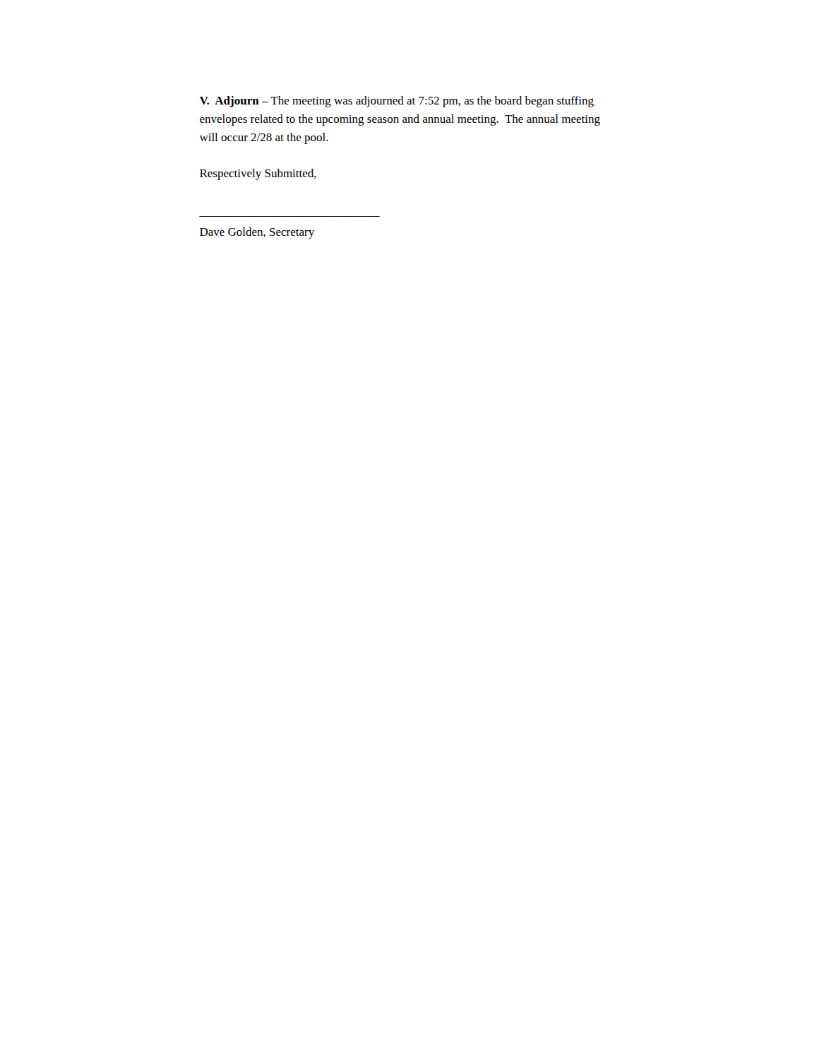V. Adjourn – The meeting was adjourned at 7:52 pm, as the board began stuffing envelopes related to the upcoming season and annual meeting. The annual meeting will occur 2/28 at the pool.
Respectively Submitted,
______________________________
Dave Golden, Secretary